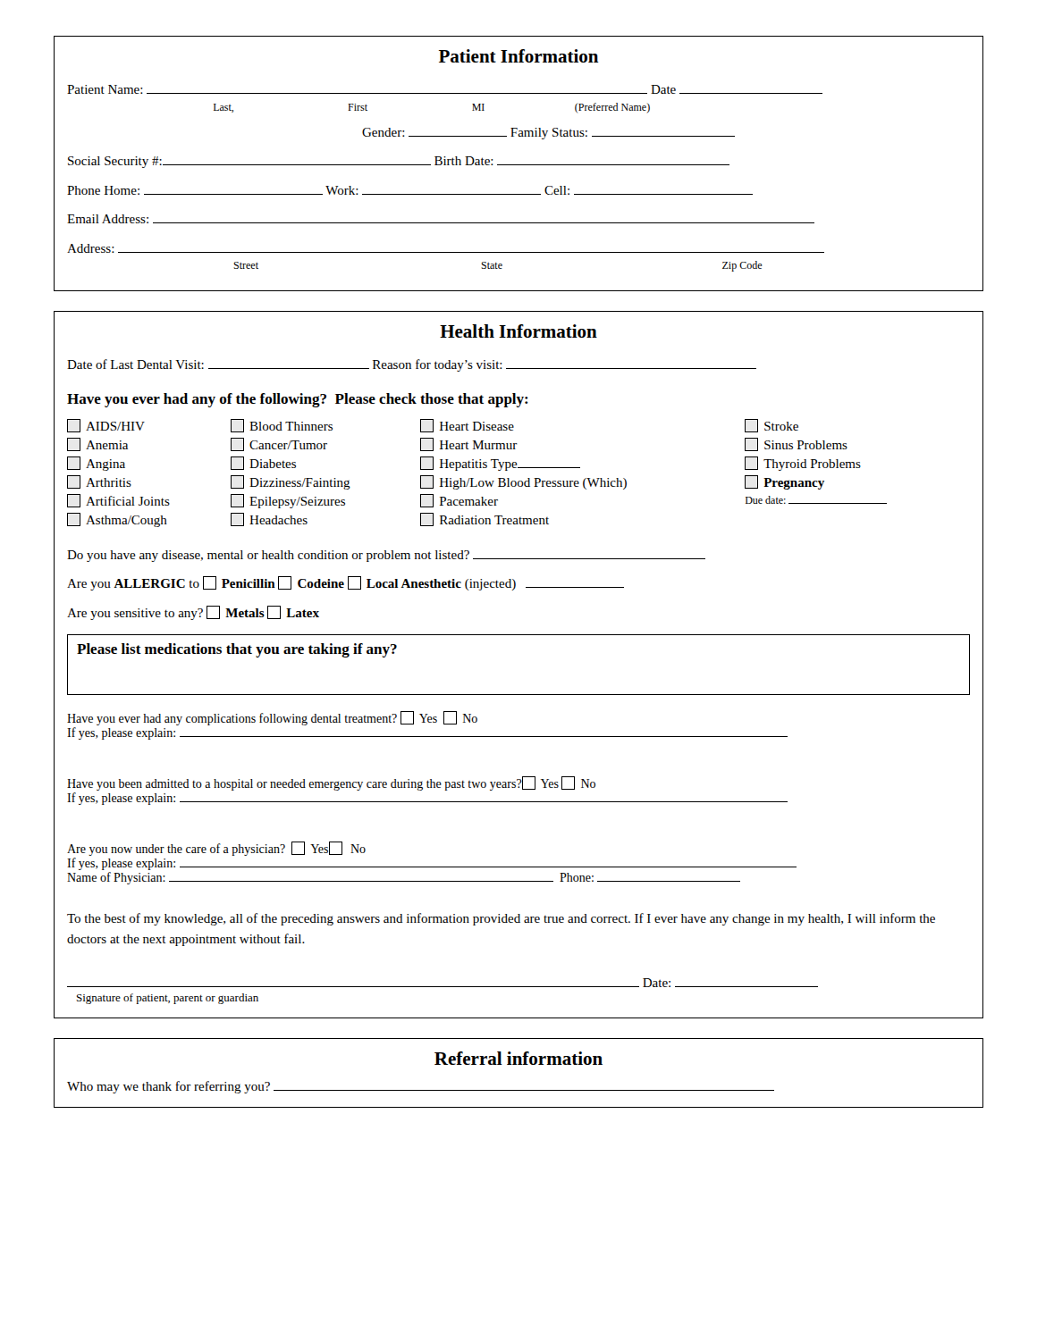Patient Information
Patient Name: Date
Last, First MI(Preferred Name)
Gender: Family Status:
Social Security #: Birth Date:
Phone Home: Work: Cell:
Email Address:
Address:
Street State Zip Code
Health Information
Date of Last Dental Visit: Reason for today’s visit:
Have you ever had any of the following? Please check those that apply:
| AIDS/HIV | Blood Thinners | Heart Disease | Stroke |
| Anemia | Cancer/Tumor | Heart Murmur | Sinus Problems |
| Angina | Diabetes | Hepatitis Type | Thyroid Problems |
| Arthritis | Dizziness/Fainting | High/Low Blood Pressure (Which) | Pregnancy |
| Artificial Joints | Epilepsy/Seizures | Pacemaker | Due date: |
| Asthma/Cough | Headaches | Radiation Treatment | |
Do you have any disease, mental or health condition or problem not listed?
Are you ALLERGIC to Penicillin Codeine Local Anesthetic (injected)
Are you sensitive to any? Metals Latex
Please list medications that you are taking if any?
Have you ever had any complications following dental treatment? Yes No
If yes, please explain:
Have you been admitted to a hospital or needed emergency care during the past two years? Yes No
If yes, please explain:
Are you now under the care of a physician? Yes No
If yes, please explain:
Name of Physician: Phone:
To the best of my knowledge, all of the preceding answers and information provided are true and correct. If I ever have any change in my health, I will inform the doctors at the next appointment without fail.
Date:
Signature of patient, parent or guardian
Referral information
Who may we thank for referring you?